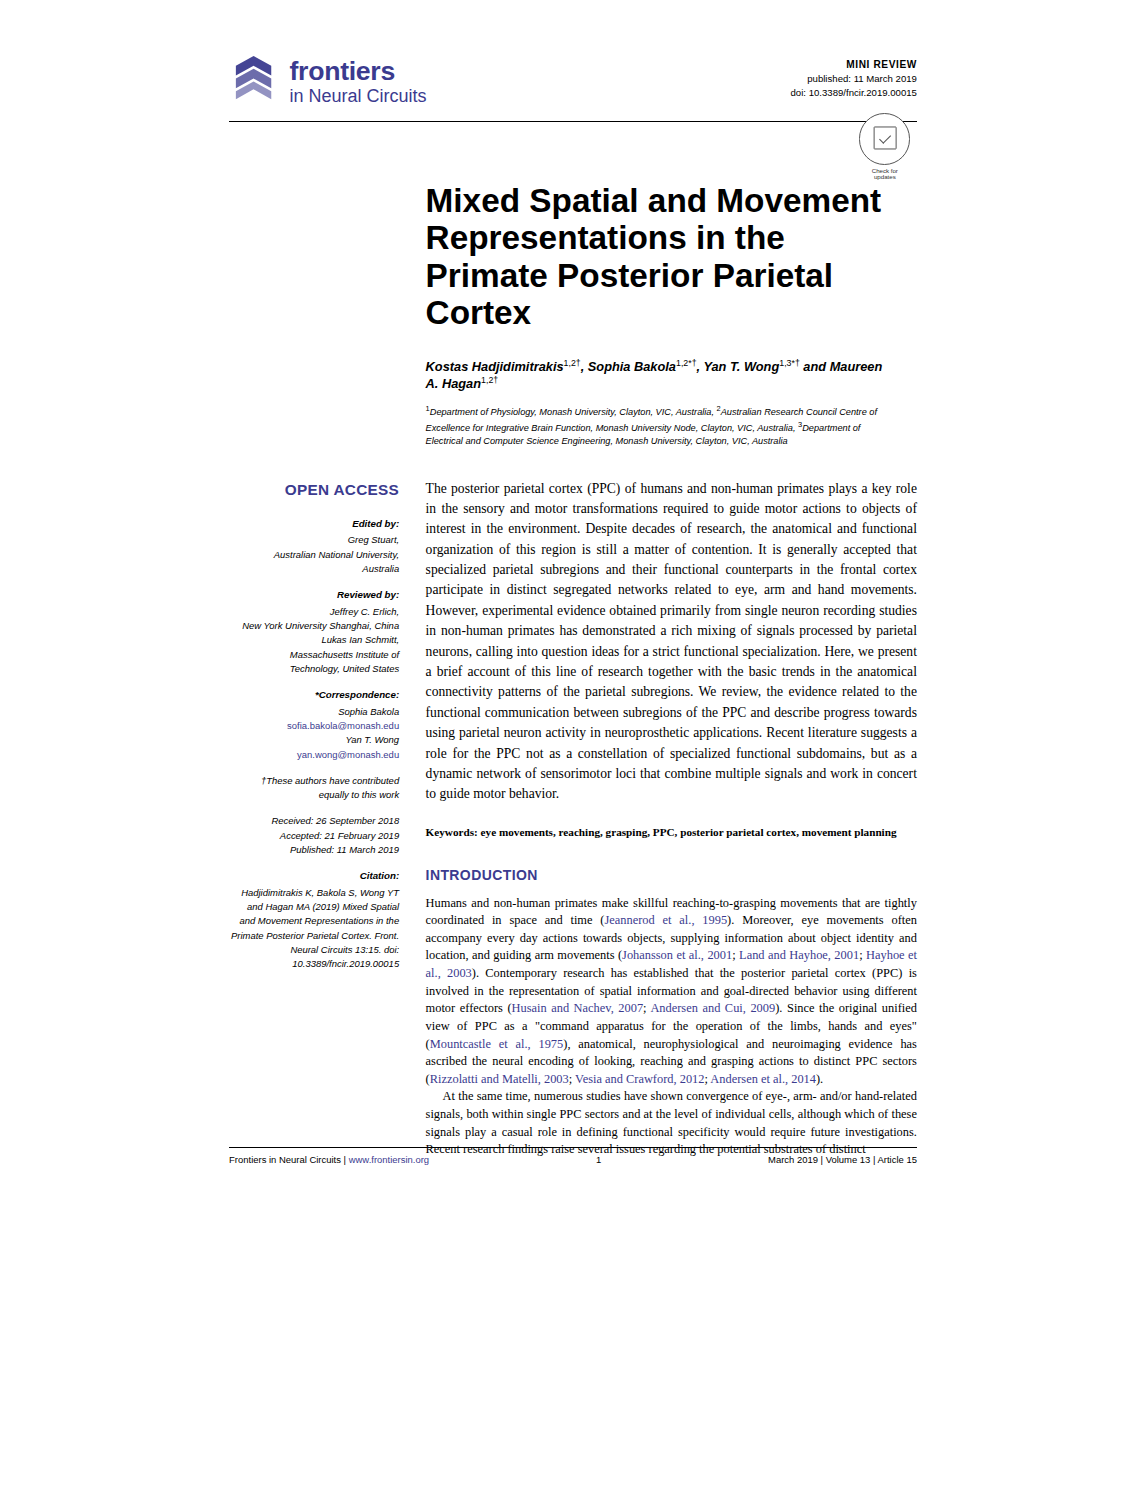frontiers
in Neural Circuits
MINI REVIEW
published: 11 March 2019
doi: 10.3389/fncir.2019.00015
Check for
updates
Mixed Spatial and Movement Representations in the Primate Posterior Parietal Cortex
Kostas Hadjidimitrakis1,2†, Sophia Bakola1,2*†, Yan T. Wong1,3*† and Maureen A. Hagan1,2†
1Department of Physiology, Monash University, Clayton, VIC, Australia, 2Australian Research Council Centre of Excellence for Integrative Brain Function, Monash University Node, Clayton, VIC, Australia, 3Department of Electrical and Computer Science Engineering, Monash University, Clayton, VIC, Australia
OPEN ACCESS
Edited by:
Greg Stuart,
Australian National University,
Australia
Reviewed by:
Jeffrey C. Erlich,
New York University Shanghai, China
Lukas Ian Schmitt,
Massachusetts Institute of
Technology, United States
*Correspondence:
Sophia Bakola
sofia.bakola@monash.edu
Yan T. Wong
yan.wong@monash.edu
†These authors have contributed
equally to this work
Received: 26 September 2018
Accepted: 21 February 2019
Published: 11 March 2019
Citation:
Hadjidimitrakis K, Bakola S, Wong YT and Hagan MA (2019) Mixed Spatial and Movement Representations in the Primate Posterior Parietal Cortex. Front. Neural Circuits 13:15. doi: 10.3389/fncir.2019.00015
The posterior parietal cortex (PPC) of humans and non-human primates plays a key role in the sensory and motor transformations required to guide motor actions to objects of interest in the environment. Despite decades of research, the anatomical and functional organization of this region is still a matter of contention. It is generally accepted that specialized parietal subregions and their functional counterparts in the frontal cortex participate in distinct segregated networks related to eye, arm and hand movements. However, experimental evidence obtained primarily from single neuron recording studies in non-human primates has demonstrated a rich mixing of signals processed by parietal neurons, calling into question ideas for a strict functional specialization. Here, we present a brief account of this line of research together with the basic trends in the anatomical connectivity patterns of the parietal subregions. We review, the evidence related to the functional communication between subregions of the PPC and describe progress towards using parietal neuron activity in neuroprosthetic applications. Recent literature suggests a role for the PPC not as a constellation of specialized functional subdomains, but as a dynamic network of sensorimotor loci that combine multiple signals and work in concert to guide motor behavior.
Keywords: eye movements, reaching, grasping, PPC, posterior parietal cortex, movement planning
INTRODUCTION
Humans and non-human primates make skillful reaching-to-grasping movements that are tightly coordinated in space and time (Jeannerod et al., 1995). Moreover, eye movements often accompany every day actions towards objects, supplying information about object identity and location, and guiding arm movements (Johansson et al., 2001; Land and Hayhoe, 2001; Hayhoe et al., 2003). Contemporary research has established that the posterior parietal cortex (PPC) is involved in the representation of spatial information and goal-directed behavior using different motor effectors (Husain and Nachev, 2007; Andersen and Cui, 2009). Since the original unified view of PPC as a "command apparatus for the operation of the limbs, hands and eyes" (Mountcastle et al., 1975), anatomical, neurophysiological and neuroimaging evidence has ascribed the neural encoding of looking, reaching and grasping actions to distinct PPC sectors (Rizzolatti and Matelli, 2003; Vesia and Crawford, 2012; Andersen et al., 2014).
At the same time, numerous studies have shown convergence of eye-, arm- and/or hand-related signals, both within single PPC sectors and at the level of individual cells, although which of these signals play a casual role in defining functional specificity would require future investigations. Recent research findings raise several issues regarding the potential substrates of distinct
Frontiers in Neural Circuits | www.frontiersin.org
1
March 2019 | Volume 13 | Article 15